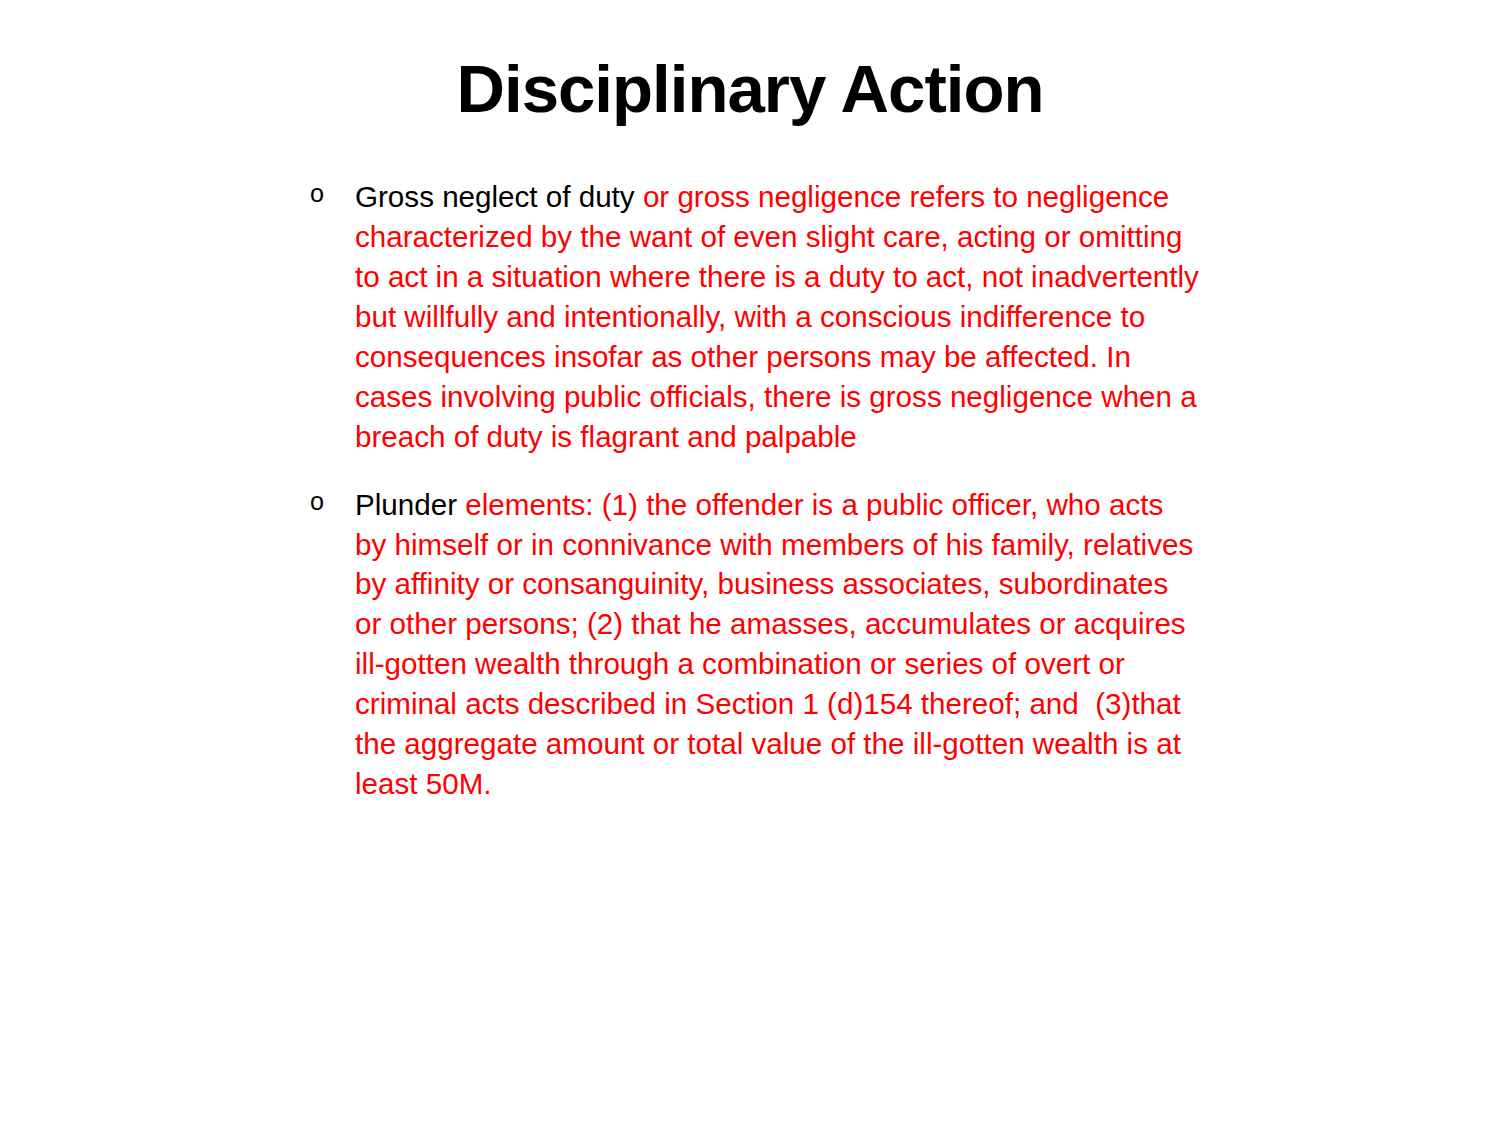Disciplinary Action
Gross neglect of duty or gross negligence refers to negligence characterized by the want of even slight care, acting or omitting to act in a situation where there is a duty to act, not inadvertently but willfully and intentionally, with a conscious indifference to consequences insofar as other persons may be affected. In cases involving public officials, there is gross negligence when a breach of duty is flagrant and palpable
Plunder elements: (1) the offender is a public officer, who acts by himself or in connivance with members of his family, relatives by affinity or consanguinity, business associates, subordinates or other persons; (2) that he amasses, accumulates or acquires ill-gotten wealth through a combination or series of overt or criminal acts described in Section 1 (d)154 thereof; and (3)that the aggregate amount or total value of the ill-gotten wealth is at least 50M.